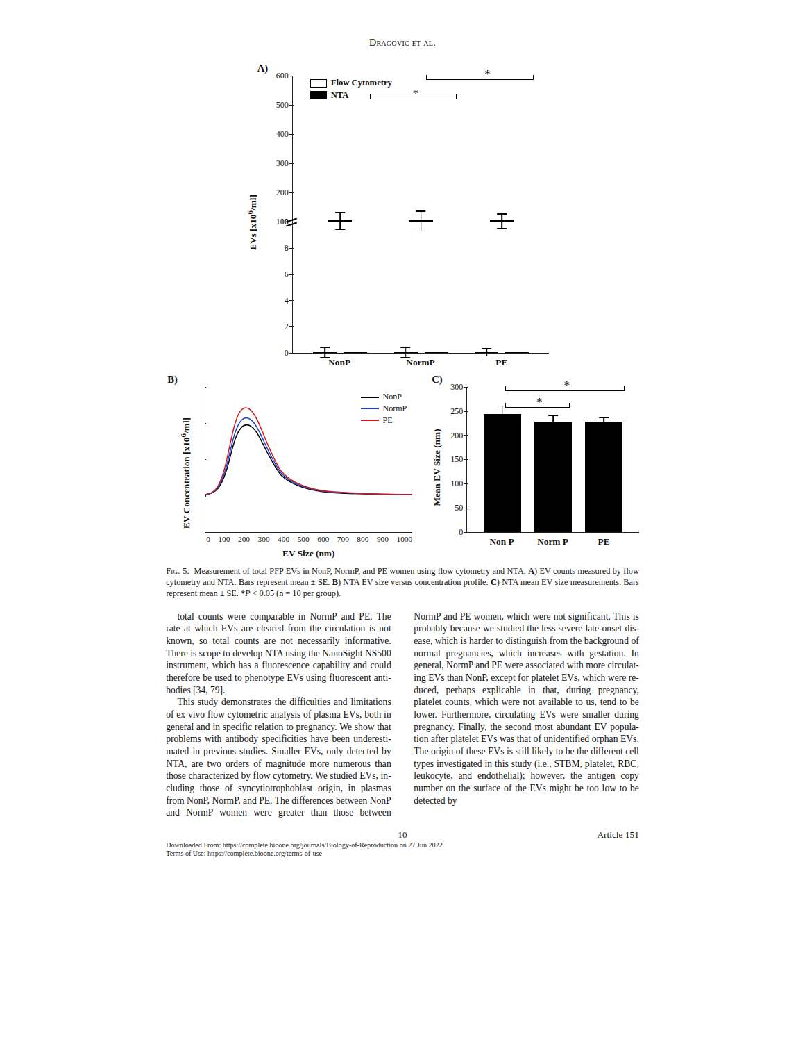Dragovic et al.
A)
Flow Cytometry
NTA
EVs [x106/ml]
600
500
400
300
200
100
*
*
10
8
6
4
2
0
NonP NormP PE
B)
EV Concentration [x106/ml]
2.0
1.5
1.0
0.5
0.0
NonP
NormP
PE
0100200300400 5006007008009001000
EV Size (nm)
C)
Mean EV Size (nm)
300
250
200
150
100
50
0
*
*
Non P Norm P PE
Fig. 5. Measurement of total PFP EVs in NonP, NormP, and PE women using flow cytometry and NTA. A) EV counts measured by flow cytometry and NTA. Bars represent mean ± SE. B) NTA EV size versus concentration profile. C) NTA mean EV size measurements. Bars represent mean ± SE. *P < 0.05 (n = 10 per group).
total counts were comparable in NormP and PE. The rate at which EVs are cleared from the circulation is not known, so total counts are not necessarily informative. There is scope to develop NTA using the NanoSight NS500 instrument, which has a fluorescence capability and could therefore be used to phenotype EVs using fluorescent antibodies [34, 79].
This study demonstrates the difficulties and limitations of ex vivo flow cytometric analysis of plasma EVs, both in general and in specific relation to pregnancy. We show that problems with antibody specificities have been underestimated in previous studies. Smaller EVs, only detected by NTA, are two orders of magnitude more numerous than those characterized by flow cytometry. We studied EVs, including those of syncytiotrophoblast origin, in plasmas from NonP, NormP, and PE. The differences between NonP and NormP women were greater than those between NormP and PE women, which were not significant. This is probably because we studied the less severe late-onset disease, which is harder to distinguish from the background of normal pregnancies, which increases with gestation. In general, NormP and PE were associated with more circulating EVs than NonP, except for platelet EVs, which were reduced, perhaps explicable in that, during pregnancy, platelet counts, which were not available to us, tend to be lower. Furthermore, circulating EVs were smaller during pregnancy. Finally, the second most abundant EV population after platelet EVs was that of unidentified orphan EVs. The origin of these EVs is still likely to be the different cell types investigated in this study (i.e., STBM, platelet, RBC, leukocyte, and endothelial); however, the antigen copy number on the surface of the EVs might be too low to be detected by
10
Article 151
Downloaded From: https://complete.bioone.org/journals/Biology-of-Reproduction on 27 Jun 2022
Terms of Use: https://complete.bioone.org/terms-of-use